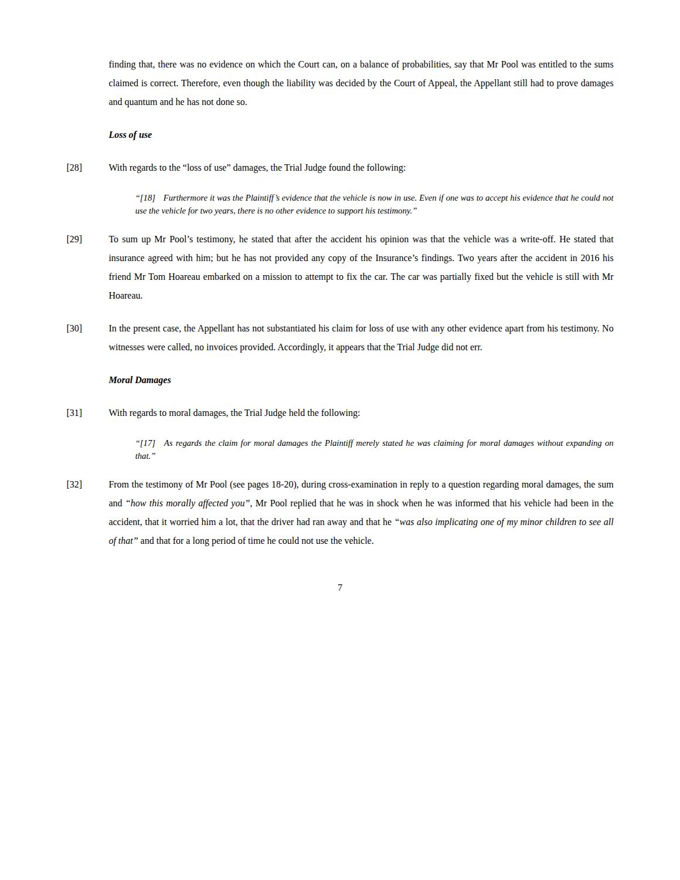finding that, there was no evidence on which the Court can, on a balance of probabilities, say that Mr Pool was entitled to the sums claimed is correct. Therefore, even though the liability was decided by the Court of Appeal, the Appellant still had to prove damages and quantum and he has not done so.
Loss of use
[28]
With regards to the “loss of use” damages, the Trial Judge found the following:
“[18] Furthermore it was the Plaintiff’s evidence that the vehicle is now in use. Even if one was to accept his evidence that he could not use the vehicle for two years, there is no other evidence to support his testimony.”
[29]
To sum up Mr Pool’s testimony, he stated that after the accident his opinion was that the vehicle was a write-off. He stated that insurance agreed with him; but he has not provided any copy of the Insurance’s findings. Two years after the accident in 2016 his friend Mr Tom Hoareau embarked on a mission to attempt to fix the car. The car was partially fixed but the vehicle is still with Mr Hoareau.
[30]
In the present case, the Appellant has not substantiated his claim for loss of use with any other evidence apart from his testimony. No witnesses were called, no invoices provided. Accordingly, it appears that the Trial Judge did not err.
Moral Damages
[31]
With regards to moral damages, the Trial Judge held the following:
“[17] As regards the claim for moral damages the Plaintiff merely stated he was claiming for moral damages without expanding on that.”
[32]
From the testimony of Mr Pool (see pages 18-20), during cross-examination in reply to a question regarding moral damages, the sum and “how this morally affected you”, Mr Pool replied that he was in shock when he was informed that his vehicle had been in the accident, that it worried him a lot, that the driver had ran away and that he “was also implicating one of my minor children to see all of that” and that for a long period of time he could not use the vehicle.
7